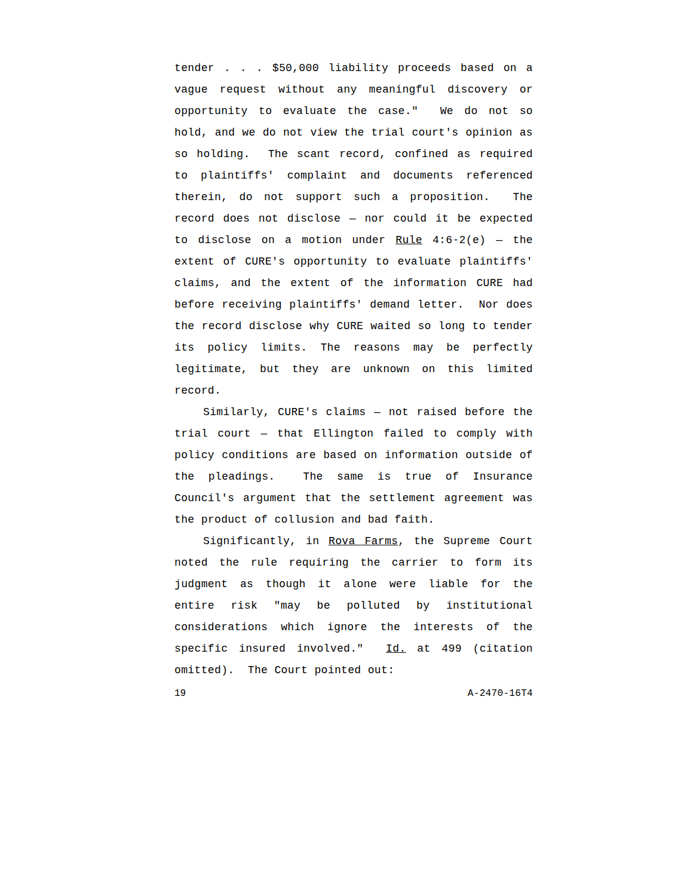tender . . . $50,000 liability proceeds based on a vague request without any meaningful discovery or opportunity to evaluate the case." We do not so hold, and we do not view the trial court's opinion as so holding. The scant record, confined as required to plaintiffs' complaint and documents referenced therein, do not support such a proposition. The record does not disclose — nor could it be expected to disclose on a motion under Rule 4:6-2(e) — the extent of CURE's opportunity to evaluate plaintiffs' claims, and the extent of the information CURE had before receiving plaintiffs' demand letter. Nor does the record disclose why CURE waited so long to tender its policy limits. The reasons may be perfectly legitimate, but they are unknown on this limited record.
Similarly, CURE's claims — not raised before the trial court — that Ellington failed to comply with policy conditions are based on information outside of the pleadings. The same is true of Insurance Council's argument that the settlement agreement was the product of collusion and bad faith.
Significantly, in Rova Farms, the Supreme Court noted the rule requiring the carrier to form its judgment as though it alone were liable for the entire risk "may be polluted by institutional considerations which ignore the interests of the specific insured involved." Id. at 499 (citation omitted). The Court pointed out:
19 A-2470-16T4